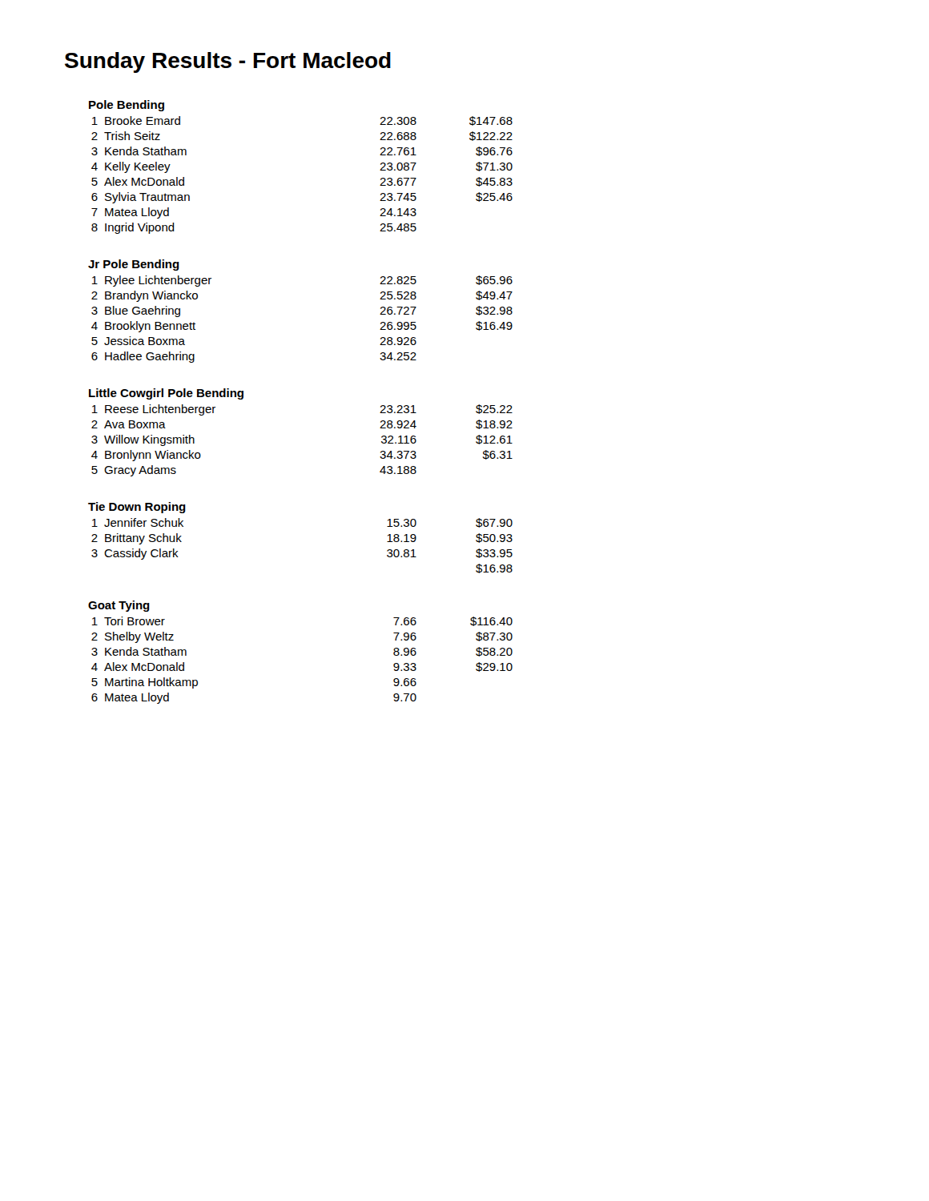Sunday Results - Fort Macleod
Pole Bending
| 1 | Brooke Emard | 22.308 | $147.68 |
| 2 | Trish Seitz | 22.688 | $122.22 |
| 3 | Kenda Statham | 22.761 | $96.76 |
| 4 | Kelly Keeley | 23.087 | $71.30 |
| 5 | Alex McDonald | 23.677 | $45.83 |
| 6 | Sylvia Trautman | 23.745 | $25.46 |
| 7 | Matea Lloyd | 24.143 | |
| 8 | Ingrid Vipond | 25.485 | |
Jr Pole Bending
| 1 | Rylee Lichtenberger | 22.825 | $65.96 |
| 2 | Brandyn Wiancko | 25.528 | $49.47 |
| 3 | Blue Gaehring | 26.727 | $32.98 |
| 4 | Brooklyn Bennett | 26.995 | $16.49 |
| 5 | Jessica Boxma | 28.926 | |
| 6 | Hadlee Gaehring | 34.252 | |
Little Cowgirl Pole Bending
| 1 | Reese Lichtenberger | 23.231 | $25.22 |
| 2 | Ava Boxma | 28.924 | $18.92 |
| 3 | Willow Kingsmith | 32.116 | $12.61 |
| 4 | Bronlynn Wiancko | 34.373 | $6.31 |
| 5 | Gracy Adams | 43.188 | |
Tie Down Roping
| 1 | Jennifer Schuk | 15.30 | $67.90 |
| 2 | Brittany Schuk | 18.19 | $50.93 |
| 3 | Cassidy Clark | 30.81 | $33.95 |
| | | | $16.98 |
Goat Tying
| 1 | Tori Brower | 7.66 | $116.40 |
| 2 | Shelby Weltz | 7.96 | $87.30 |
| 3 | Kenda Statham | 8.96 | $58.20 |
| 4 | Alex McDonald | 9.33 | $29.10 |
| 5 | Martina Holtkamp | 9.66 | |
| 6 | Matea Lloyd | 9.70 | |